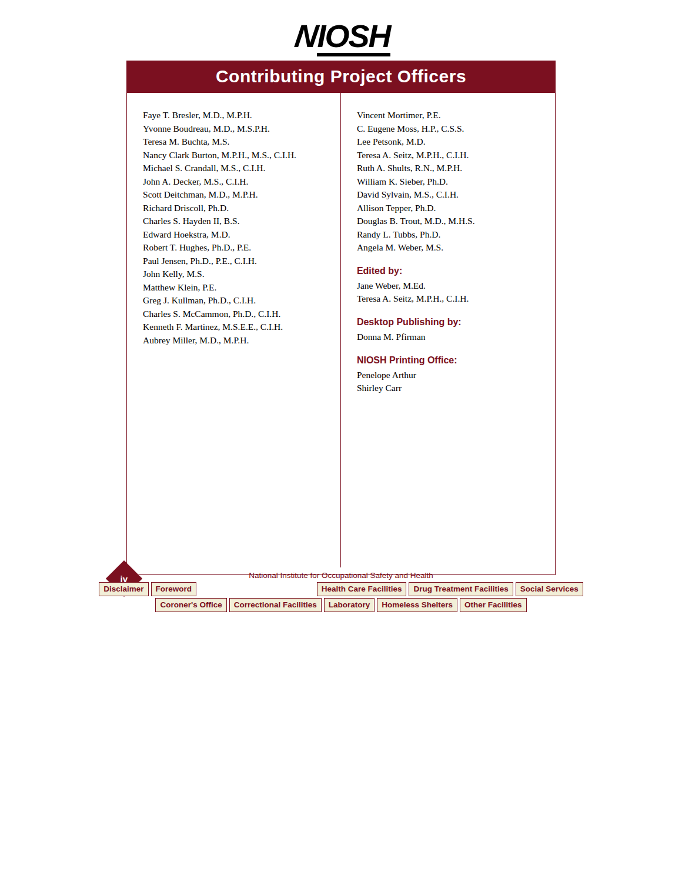NIOSH
Contributing Project Officers
Faye T. Bresler, M.D., M.P.H.
Yvonne Boudreau, M.D., M.S.P.H.
Teresa M. Buchta, M.S.
Nancy Clark Burton, M.P.H., M.S., C.I.H.
Michael S. Crandall, M.S., C.I.H.
John A. Decker, M.S., C.I.H.
Scott Deitchman, M.D., M.P.H.
Richard Driscoll, Ph.D.
Charles S. Hayden II, B.S.
Edward Hoekstra, M.D.
Robert T. Hughes, Ph.D., P.E.
Paul Jensen, Ph.D., P.E., C.I.H.
John Kelly, M.S.
Matthew Klein, P.E.
Greg J. Kullman, Ph.D., C.I.H.
Charles S. McCammon, Ph.D., C.I.H.
Kenneth F. Martinez, M.S.E.E., C.I.H.
Aubrey Miller, M.D., M.P.H.
Vincent Mortimer, P.E.
C. Eugene Moss, H.P., C.S.S.
Lee Petsonk, M.D.
Teresa A. Seitz, M.P.H., C.I.H.
Ruth A. Shults, R.N., M.P.H.
William K. Sieber, Ph.D.
David Sylvain, M.S., C.I.H.
Allison Tepper, Ph.D.
Douglas B. Trout, M.D., M.H.S.
Randy L. Tubbs, Ph.D.
Angela M. Weber, M.S.
Edited by:
Jane Weber, M.Ed.
Teresa A. Seitz, M.P.H., C.I.H.
Desktop Publishing by:
Donna M. Pfirman
NIOSH Printing Office:
Penelope Arthur
Shirley Carr
iv
National Institute for Occupational Safety and Health
Disclaimer Foreword
Health Care Facilities Drug Treatment Facilities Social Services
Coroner's Office Correctional Facilities Laboratory Homeless Shelters Other Facilities